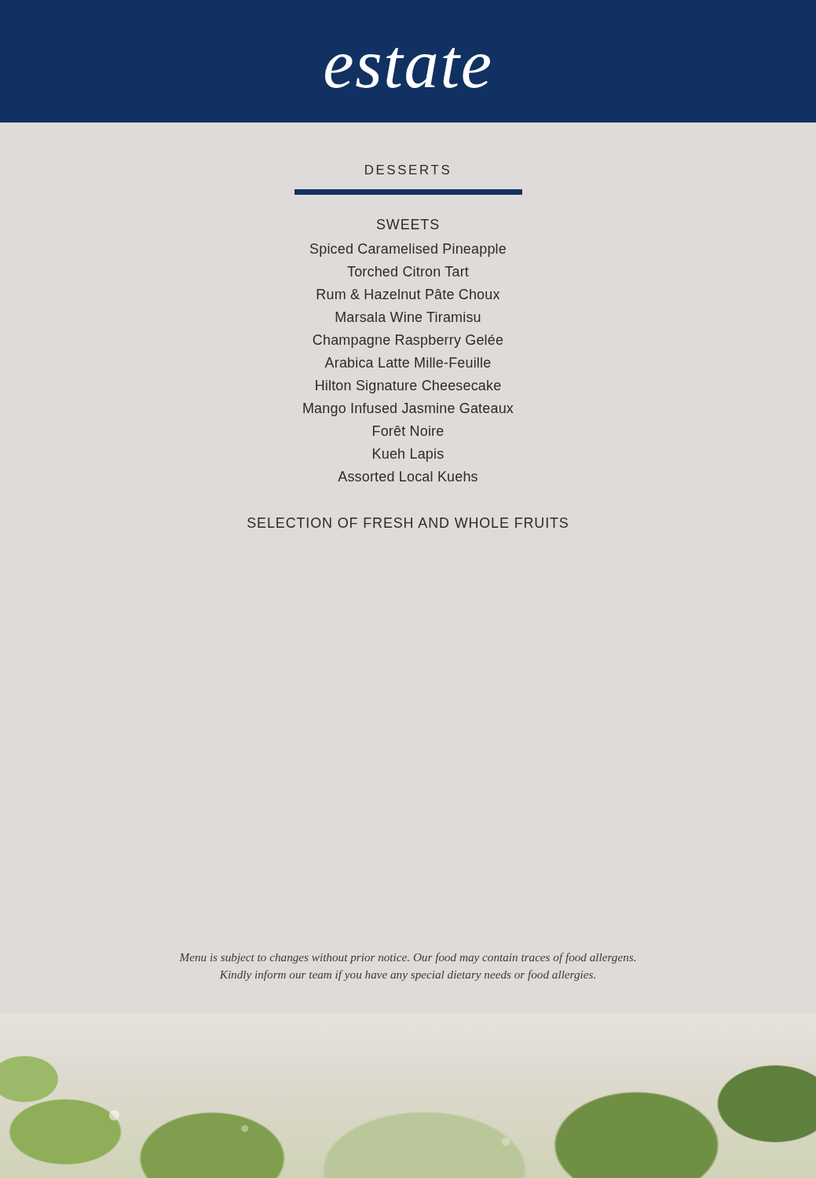estate
Desserts
Sweets
Spiced Caramelised Pineapple
Torched Citron Tart
Rum & Hazelnut Pâte Choux
Marsala Wine Tiramisu
Champagne Raspberry Gelée
Arabica Latte Mille-Feuille
Hilton Signature Cheesecake
Mango Infused Jasmine Gateaux
Forêt Noire
Kueh Lapis
Assorted Local Kuehs
Selection of Fresh and Whole Fruits
Menu is subject to changes without prior notice. Our food may contain traces of food allergens.
Kindly inform our team if you have any special dietary needs or food allergies.